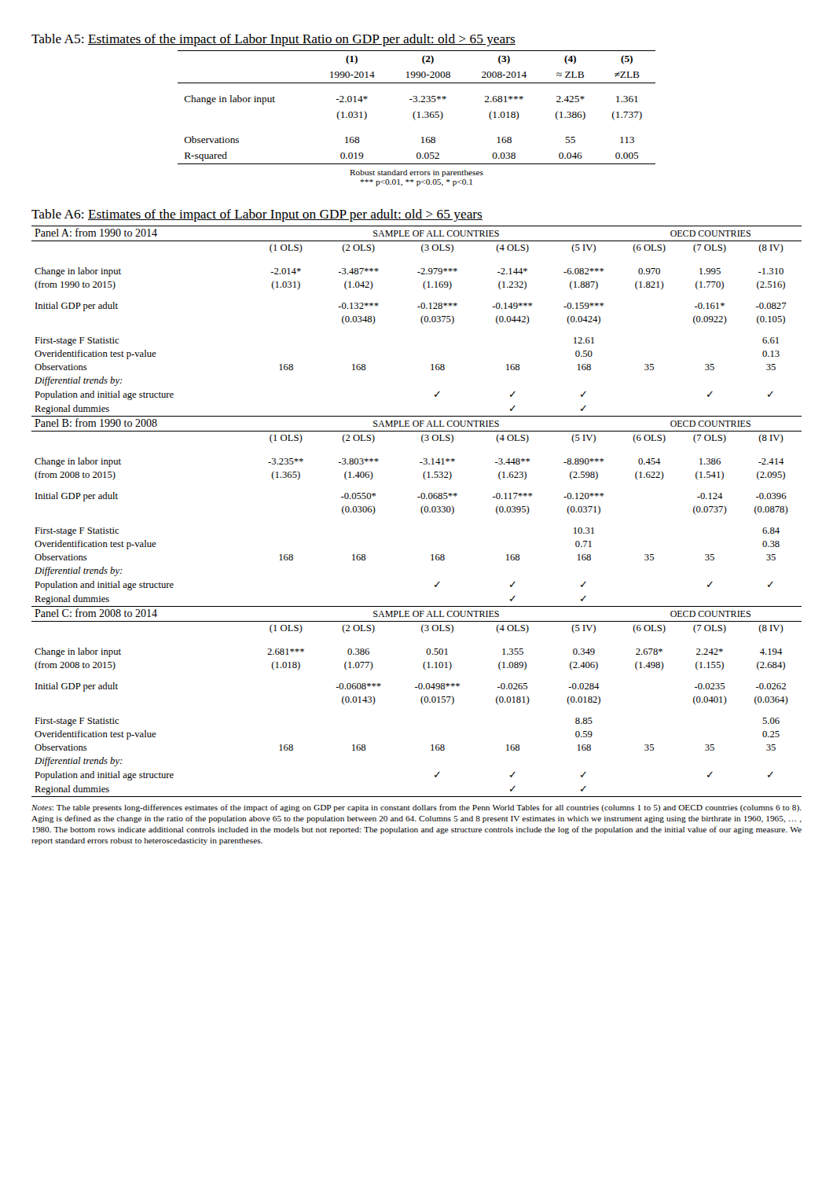Table A5: Estimates of the impact of Labor Input Ratio on GDP per adult: old > 65 years
| | (1) | (2) | (3) | (4) | (5) |
| --- | --- | --- | --- | --- | --- |
| | 1990-2014 | 1990-2008 | 2008-2014 | ≈ ZLB | ≠ZLB |
| Change in labor input | -2.014* | -3.235** | 2.681*** | 2.425* | 1.361 |
| | (1.031) | (1.365) | (1.018) | (1.386) | (1.737) |
| Observations | 168 | 168 | 168 | 55 | 113 |
| R-squared | 0.019 | 0.052 | 0.038 | 0.046 | 0.005 |
Robust standard errors in parentheses
*** p<0.01, ** p<0.05, * p<0.1
Table A6: Estimates of the impact of Labor Input on GDP per adult: old > 65 years
| Panel A: from 1990 to 2014 | SAMPLE OF ALL COUNTRIES | OECD COUNTRIES |
| | (1 OLS) | (2 OLS) | (3 OLS) | (4 OLS) | (5 IV) | (6 OLS) | (7 OLS) | (8 IV) |
| Change in labor input | -2.014* | -3.487*** | -2.979*** | -2.144* | -6.082*** | 0.970 | 1.995 | -1.310 |
| (from 1990 to 2015) | (1.031) | (1.042) | (1.169) | (1.232) | (1.887) | (1.821) | (1.770) | (2.516) |
| Initial GDP per adult | | -0.132*** | -0.128*** | -0.149*** | -0.159*** | | -0.161* | -0.0827 |
| | | (0.0348) | (0.0375) | (0.0442) | (0.0424) | | (0.0922) | (0.105) |
| First-stage F Statistic | | | | | 12.61 | | | 6.61 |
| Overidentification test p-value | | | | | 0.50 | | | 0.13 |
| Observations | 168 | 168 | 168 | 168 | 168 | 35 | 35 | 35 |
| Differential trends by: | |
| Population and initial age structure | | | ✓ | ✓ | ✓ | | ✓ | ✓ |
| Regional dummies | | | | ✓ | ✓ | | | |
| Panel B: from 1990 to 2008 | SAMPLE OF ALL COUNTRIES | OECD COUNTRIES |
| | (1 OLS) | (2 OLS) | (3 OLS) | (4 OLS) | (5 IV) | (6 OLS) | (7 OLS) | (8 IV) |
| Change in labor input | -3.235** | -3.803*** | -3.141** | -3.448** | -8.890*** | 0.454 | 1.386 | -2.414 |
| (from 2008 to 2015) | (1.365) | (1.406) | (1.532) | (1.623) | (2.598) | (1.622) | (1.541) | (2.095) |
| Initial GDP per adult | | -0.0550* | -0.0685** | -0.117*** | -0.120*** | | -0.124 | -0.0396 |
| | | (0.0306) | (0.0330) | (0.0395) | (0.0371) | | (0.0737) | (0.0878) |
| First-stage F Statistic | | | | | 10.31 | | | 6.84 |
| Overidentification test p-value | | | | | 0.71 | | | 0.38 |
| Observations | 168 | 168 | 168 | 168 | 168 | 35 | 35 | 35 |
| Differential trends by: | |
| Population and initial age structure | | | ✓ | ✓ | ✓ | | ✓ | ✓ |
| Regional dummies | | | | ✓ | ✓ | | | |
| Panel C: from 2008 to 2014 | SAMPLE OF ALL COUNTRIES | OECD COUNTRIES |
| | (1 OLS) | (2 OLS) | (3 OLS) | (4 OLS) | (5 IV) | (6 OLS) | (7 OLS) | (8 IV) |
| Change in labor input | 2.681*** | 0.386 | 0.501 | 1.355 | 0.349 | 2.678* | 2.242* | 4.194 |
| (from 2008 to 2015) | (1.018) | (1.077) | (1.101) | (1.089) | (2.406) | (1.498) | (1.155) | (2.684) |
| Initial GDP per adult | | -0.0608*** | -0.0498*** | -0.0265 | -0.0284 | | -0.0235 | -0.0262 |
| | | (0.0143) | (0.0157) | (0.0181) | (0.0182) | | (0.0401) | (0.0364) |
| First-stage F Statistic | | | | | 8.85 | | | 5.06 |
| Overidentification test p-value | | | | | 0.59 | | | 0.25 |
| Observations | 168 | 168 | 168 | 168 | 168 | 35 | 35 | 35 |
| Differential trends by: | |
| Population and initial age structure | | | ✓ | ✓ | ✓ | | ✓ | ✓ |
| Regional dummies | | | | ✓ | ✓ | | | |
Notes: The table presents long-differences estimates of the impact of aging on GDP per capita in constant dollars from the Penn World Tables for all countries (columns 1 to 5) and OECD countries (columns 6 to 8). Aging is defined as the change in the ratio of the population above 65 to the population between 20 and 64. Columns 5 and 8 present IV estimates in which we instrument aging using the birthrate in 1960, 1965, … , 1980. The bottom rows indicate additional controls included in the models but not reported: The population and age structure controls include the log of the population and the initial value of our aging measure. We report standard errors robust to heteroscedasticity in parentheses.